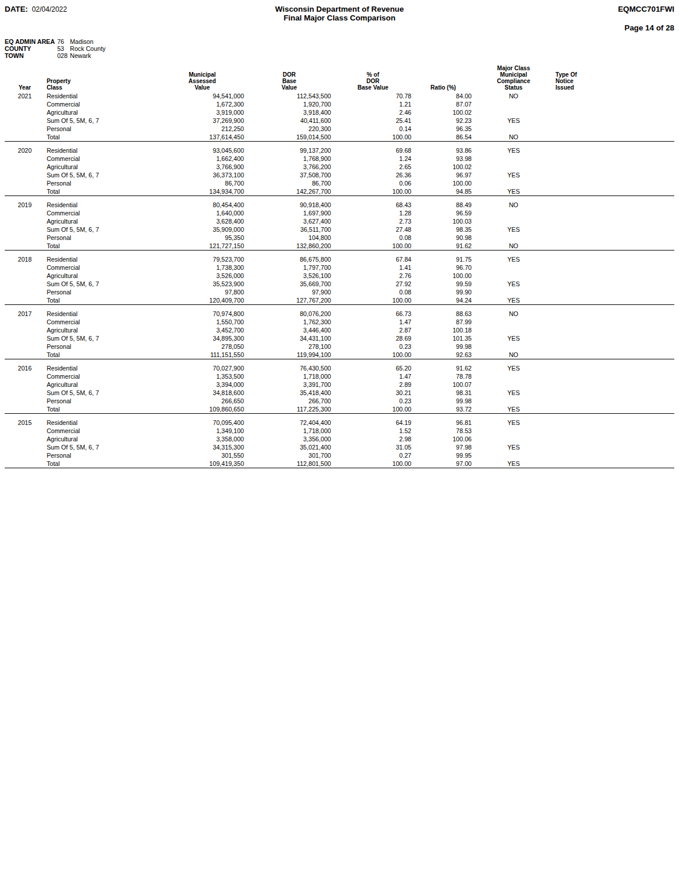| DATE: 02/04/2022 | Wisconsin Department of Revenue | EQMCC701FWI |
| | Final Major Class Comparison | |
Page 14 of 28
| EQ ADMIN AREA | 76 | Madison |
| COUNTY | 53 | Rock County |
| TOWN | 028 | Newark |
| Year | Property Class | Municipal Assessed Value | DOR Base Value | % of DOR Base Value | Ratio (%) | Major Class Municipal Compliance Status | Type Of Notice Issued |
| --- | --- | --- | --- | --- | --- | --- | --- |
| 2021 | Residential | 94,541,000 | 112,543,500 | 70.78 | 84.00 | NO | |
| | Commercial | 1,672,300 | 1,920,700 | 1.21 | 87.07 | | |
| | Agricultural | 3,919,000 | 3,918,400 | 2.46 | 100.02 | | |
| | Sum Of 5, 5M, 6, 7 | 37,269,900 | 40,411,600 | 25.41 | 92.23 | YES | |
| | Personal | 212,250 | 220,300 | 0.14 | 96.35 | | |
| | Total | 137,614,450 | 159,014,500 | 100.00 | 86.54 | NO | |
| 2020 | Residential | 93,045,600 | 99,137,200 | 69.68 | 93.86 | YES | |
| | Commercial | 1,662,400 | 1,768,900 | 1.24 | 93.98 | | |
| | Agricultural | 3,766,900 | 3,766,200 | 2.65 | 100.02 | | |
| | Sum Of 5, 5M, 6, 7 | 36,373,100 | 37,508,700 | 26.36 | 96.97 | YES | |
| | Personal | 86,700 | 86,700 | 0.06 | 100.00 | | |
| | Total | 134,934,700 | 142,267,700 | 100.00 | 94.85 | YES | |
| 2019 | Residential | 80,454,400 | 90,918,400 | 68.43 | 88.49 | NO | |
| | Commercial | 1,640,000 | 1,697,900 | 1.28 | 96.59 | | |
| | Agricultural | 3,628,400 | 3,627,400 | 2.73 | 100.03 | | |
| | Sum Of 5, 5M, 6, 7 | 35,909,000 | 36,511,700 | 27.48 | 98.35 | YES | |
| | Personal | 95,350 | 104,800 | 0.08 | 90.98 | | |
| | Total | 121,727,150 | 132,860,200 | 100.00 | 91.62 | NO | |
| 2018 | Residential | 79,523,700 | 86,675,800 | 67.84 | 91.75 | YES | |
| | Commercial | 1,738,300 | 1,797,700 | 1.41 | 96.70 | | |
| | Agricultural | 3,526,000 | 3,526,100 | 2.76 | 100.00 | | |
| | Sum Of 5, 5M, 6, 7 | 35,523,900 | 35,669,700 | 27.92 | 99.59 | YES | |
| | Personal | 97,800 | 97,900 | 0.08 | 99.90 | | |
| | Total | 120,409,700 | 127,767,200 | 100.00 | 94.24 | YES | |
| 2017 | Residential | 70,974,800 | 80,076,200 | 66.73 | 88.63 | NO | |
| | Commercial | 1,550,700 | 1,762,300 | 1.47 | 87.99 | | |
| | Agricultural | 3,452,700 | 3,446,400 | 2.87 | 100.18 | | |
| | Sum Of 5, 5M, 6, 7 | 34,895,300 | 34,431,100 | 28.69 | 101.35 | YES | |
| | Personal | 278,050 | 278,100 | 0.23 | 99.98 | | |
| | Total | 111,151,550 | 119,994,100 | 100.00 | 92.63 | NO | |
| 2016 | Residential | 70,027,900 | 76,430,500 | 65.20 | 91.62 | YES | |
| | Commercial | 1,353,500 | 1,718,000 | 1.47 | 78.78 | | |
| | Agricultural | 3,394,000 | 3,391,700 | 2.89 | 100.07 | | |
| | Sum Of 5, 5M, 6, 7 | 34,818,600 | 35,418,400 | 30.21 | 98.31 | YES | |
| | Personal | 266,650 | 266,700 | 0.23 | 99.98 | | |
| | Total | 109,860,650 | 117,225,300 | 100.00 | 93.72 | YES | |
| 2015 | Residential | 70,095,400 | 72,404,400 | 64.19 | 96.81 | YES | |
| | Commercial | 1,349,100 | 1,718,000 | 1.52 | 78.53 | | |
| | Agricultural | 3,358,000 | 3,356,000 | 2.98 | 100.06 | | |
| | Sum Of 5, 5M, 6, 7 | 34,315,300 | 35,021,400 | 31.05 | 97.98 | YES | |
| | Personal | 301,550 | 301,700 | 0.27 | 99.95 | | |
| | Total | 109,419,350 | 112,801,500 | 100.00 | 97.00 | YES | |